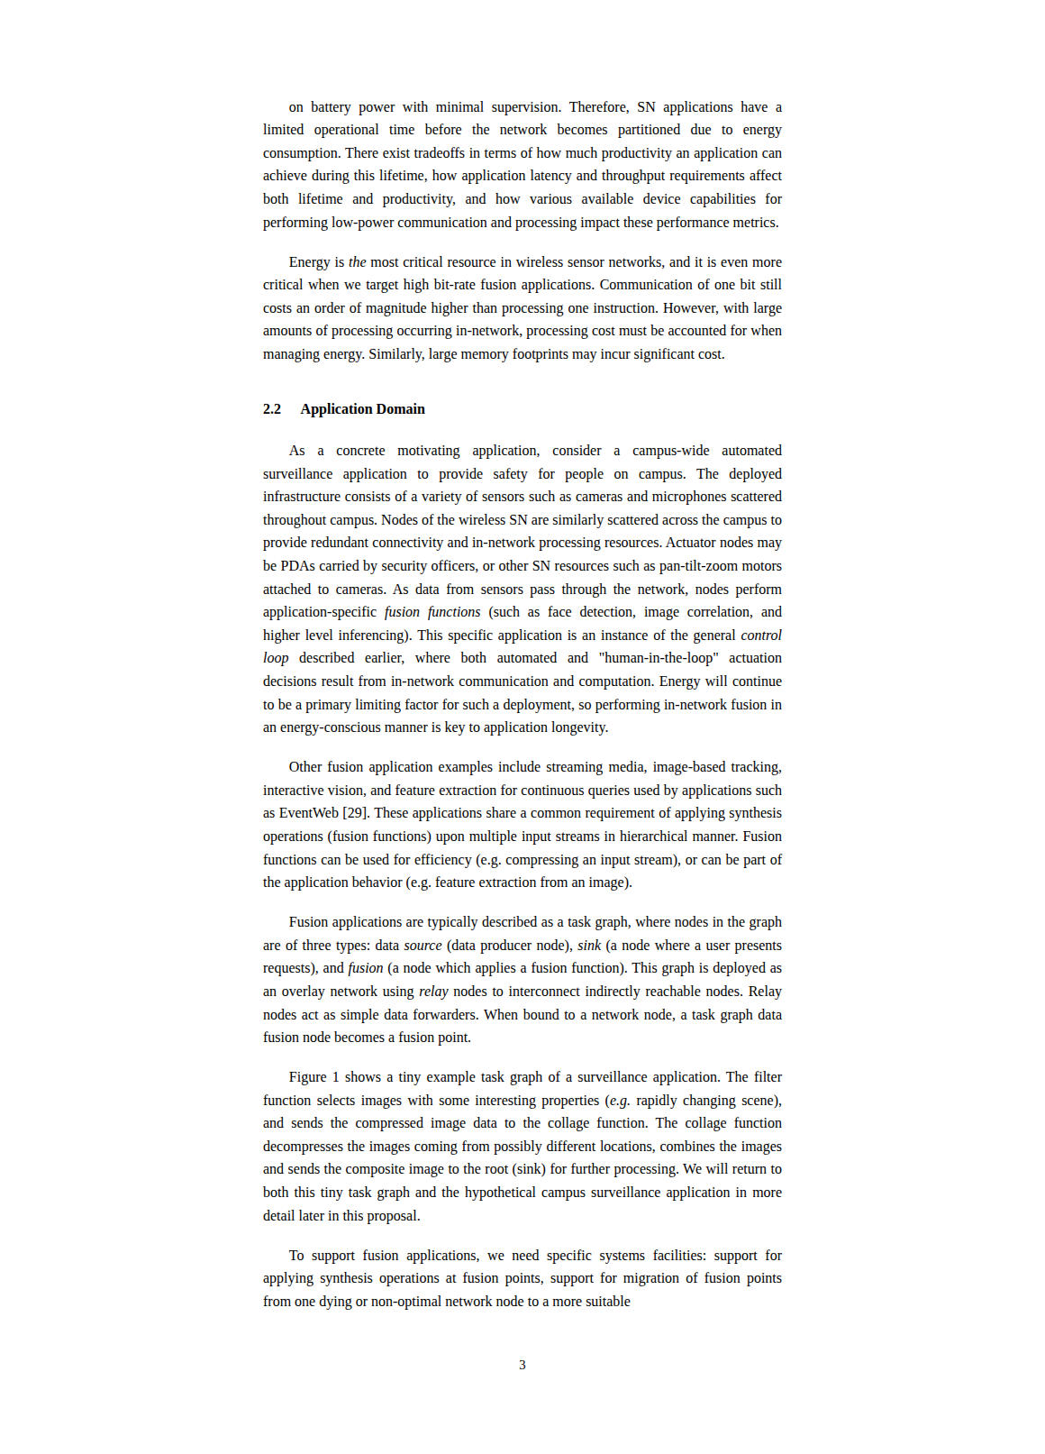on battery power with minimal supervision. Therefore, SN applications have a limited operational time before the network becomes partitioned due to energy consumption. There exist tradeoffs in terms of how much productivity an application can achieve during this lifetime, how application latency and throughput requirements affect both lifetime and productivity, and how various available device capabilities for performing low-power communication and processing impact these performance metrics.
Energy is the most critical resource in wireless sensor networks, and it is even more critical when we target high bit-rate fusion applications. Communication of one bit still costs an order of magnitude higher than processing one instruction. However, with large amounts of processing occurring in-network, processing cost must be accounted for when managing energy. Similarly, large memory footprints may incur significant cost.
2.2 Application Domain
As a concrete motivating application, consider a campus-wide automated surveillance application to provide safety for people on campus. The deployed infrastructure consists of a variety of sensors such as cameras and microphones scattered throughout campus. Nodes of the wireless SN are similarly scattered across the campus to provide redundant connectivity and in-network processing resources. Actuator nodes may be PDAs carried by security officers, or other SN resources such as pan-tilt-zoom motors attached to cameras. As data from sensors pass through the network, nodes perform application-specific fusion functions (such as face detection, image correlation, and higher level inferencing). This specific application is an instance of the general control loop described earlier, where both automated and "human-in-the-loop" actuation decisions result from in-network communication and computation. Energy will continue to be a primary limiting factor for such a deployment, so performing in-network fusion in an energy-conscious manner is key to application longevity.
Other fusion application examples include streaming media, image-based tracking, interactive vision, and feature extraction for continuous queries used by applications such as EventWeb [29]. These applications share a common requirement of applying synthesis operations (fusion functions) upon multiple input streams in hierarchical manner. Fusion functions can be used for efficiency (e.g. compressing an input stream), or can be part of the application behavior (e.g. feature extraction from an image).
Fusion applications are typically described as a task graph, where nodes in the graph are of three types: data source (data producer node), sink (a node where a user presents requests), and fusion (a node which applies a fusion function). This graph is deployed as an overlay network using relay nodes to interconnect indirectly reachable nodes. Relay nodes act as simple data forwarders. When bound to a network node, a task graph data fusion node becomes a fusion point.
Figure 1 shows a tiny example task graph of a surveillance application. The filter function selects images with some interesting properties (e.g. rapidly changing scene), and sends the compressed image data to the collage function. The collage function decompresses the images coming from possibly different locations, combines the images and sends the composite image to the root (sink) for further processing. We will return to both this tiny task graph and the hypothetical campus surveillance application in more detail later in this proposal.
To support fusion applications, we need specific systems facilities: support for applying synthesis operations at fusion points, support for migration of fusion points from one dying or non-optimal network node to a more suitable
3